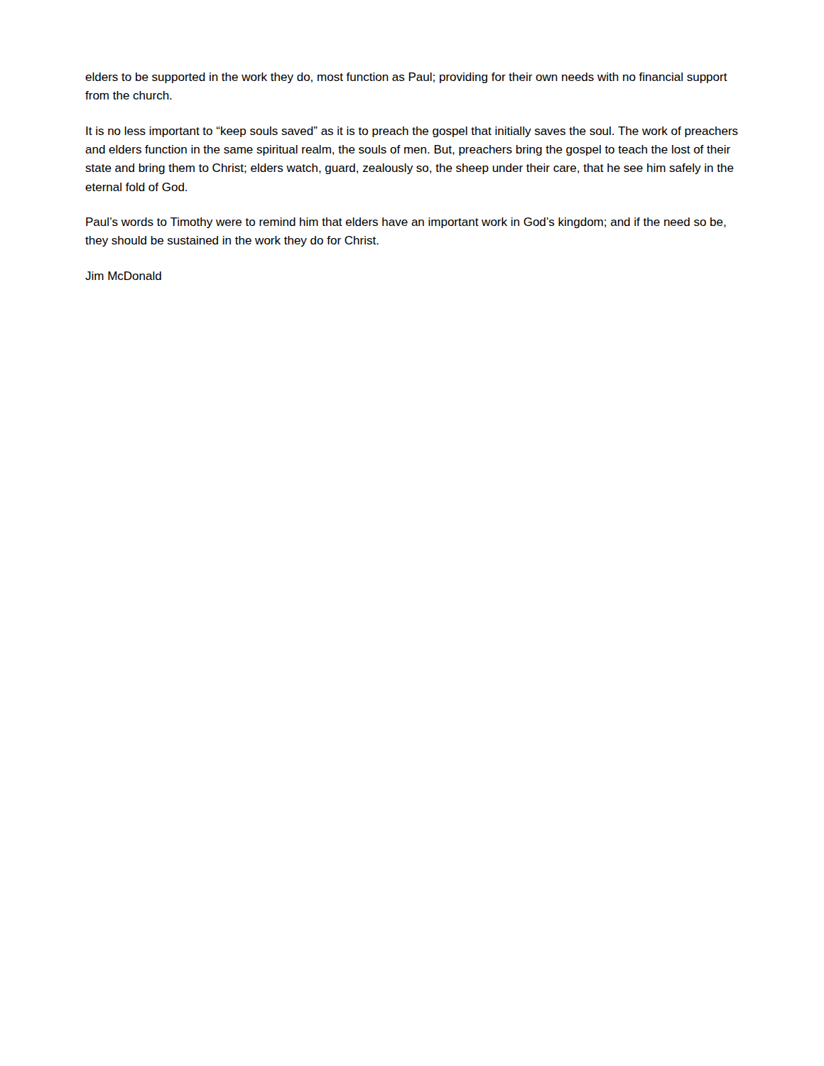elders to be supported in the work they do, most function as Paul; providing for their own needs with no financial support from the church.
It is no less important to “keep souls saved” as it is to preach the gospel that initially saves the soul. The work of preachers and elders function in the same spiritual realm, the souls of men. But, preachers bring the gospel to teach the lost of their state and bring them to Christ; elders watch, guard, zealously so, the sheep under their care, that he see him safely in the eternal fold of God.
Paul’s words to Timothy were to remind him that elders have an important work in God’s kingdom; and if the need so be, they should be sustained in the work they do for Christ.
Jim McDonald